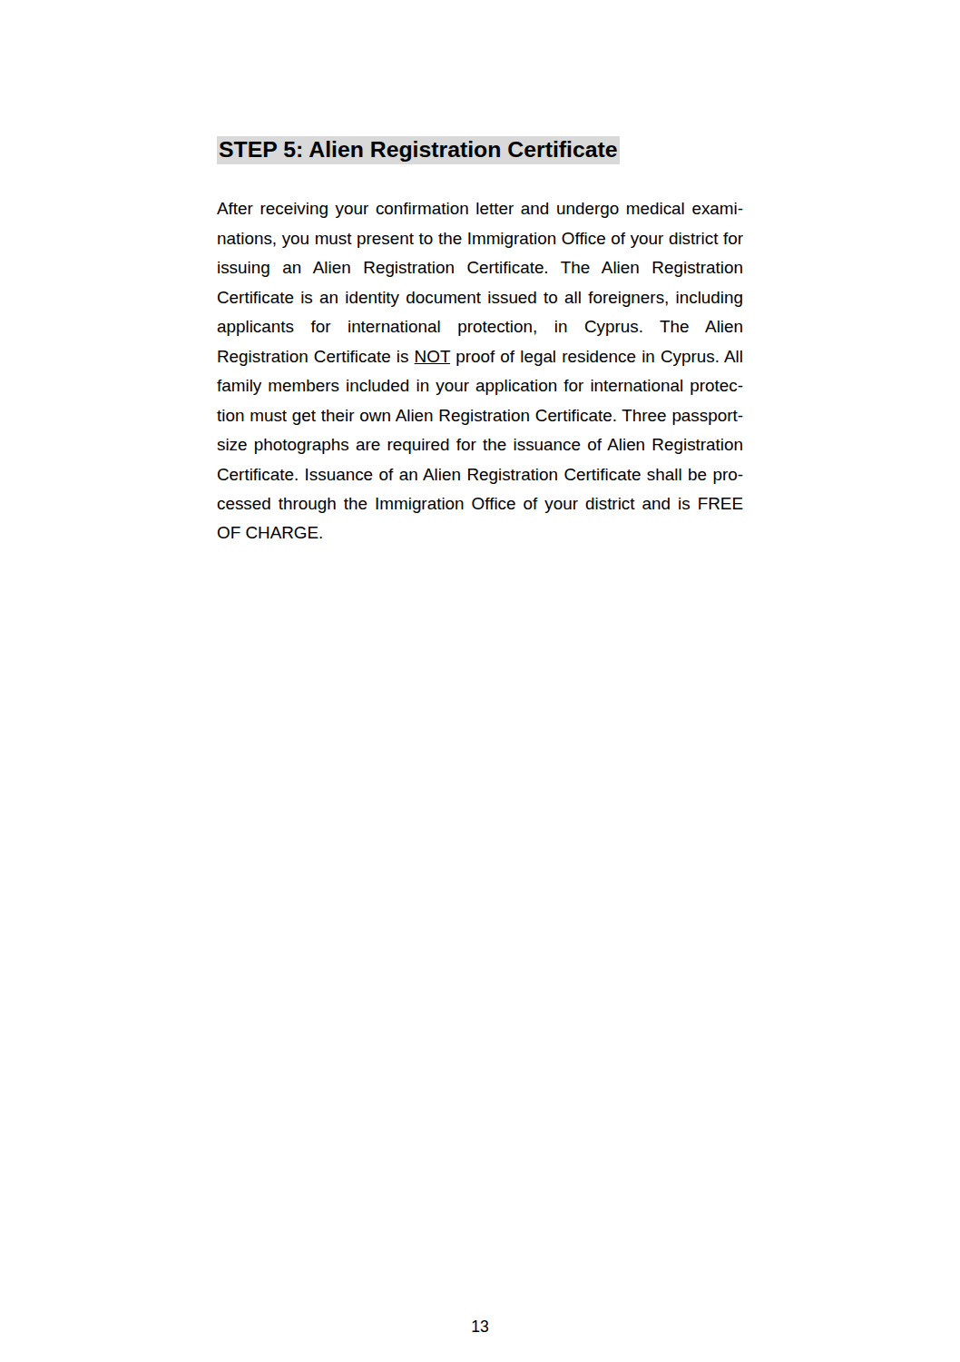STEP 5: Alien Registration Certificate
After receiving your confirmation letter and undergo medical examinations, you must present to the Immigration Office of your district for issuing an Alien Registration Certificate. The Alien Registration Certificate is an identity document issued to all foreigners, including applicants for international protection, in Cyprus. The Alien Registration Certificate is NOT proof of legal residence in Cyprus. All family members included in your application for international protection must get their own Alien Registration Certificate. Three passport-size photographs are required for the issuance of Alien Registration Certificate. Issuance of an Alien Registration Certificate shall be processed through the Immigration Office of your district and is FREE OF CHARGE.
13